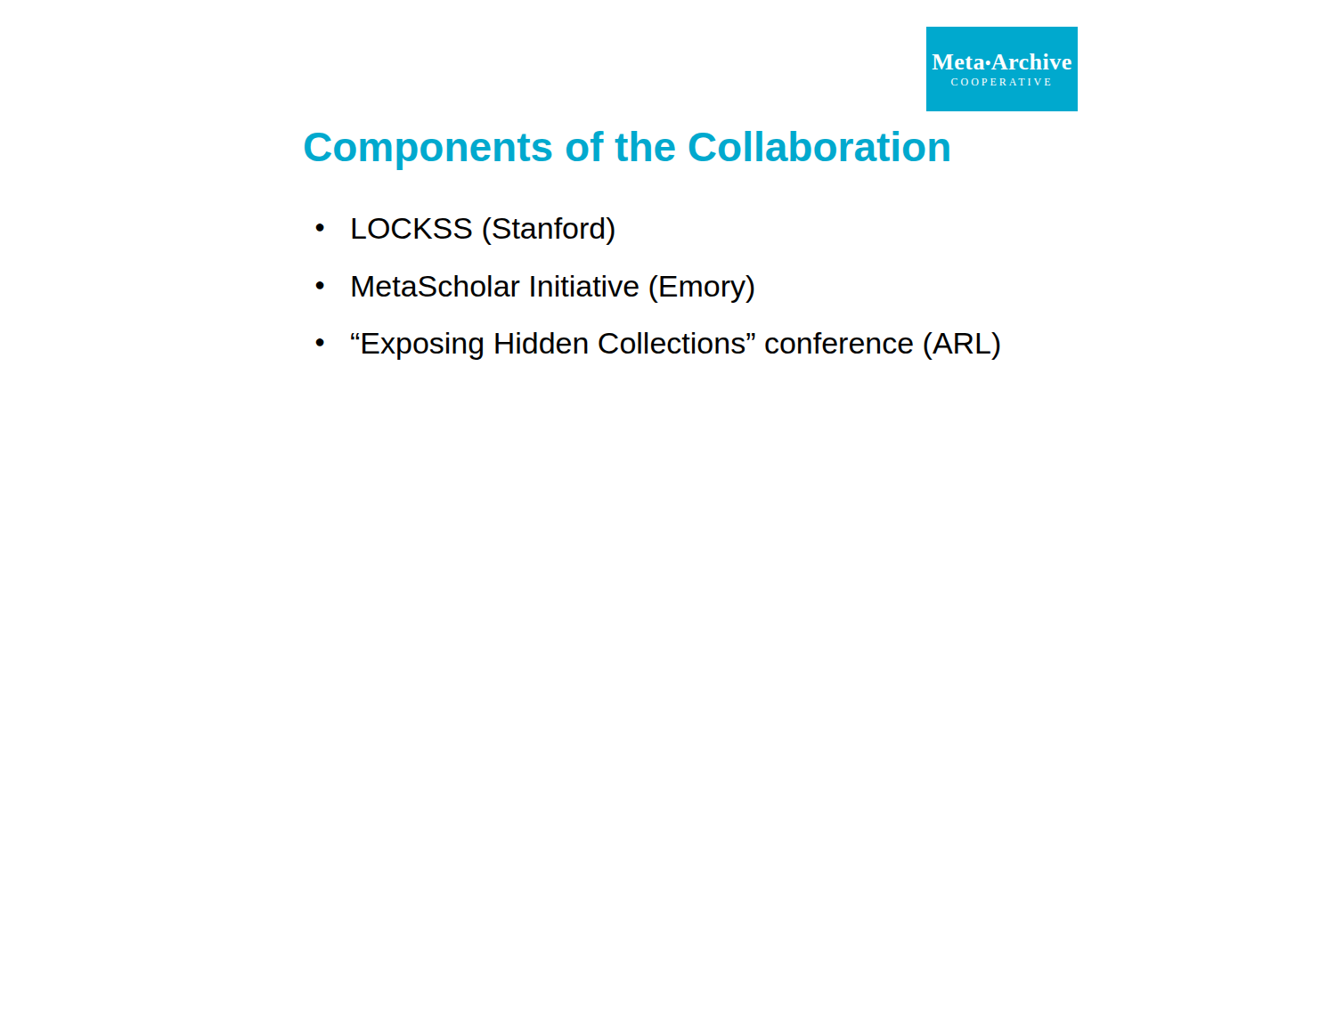Meta•Archive
COOPERATIVE
Components of the Collaboration
LOCKSS (Stanford)
MetaScholar Initiative (Emory)
“Exposing Hidden Collections” conference (ARL)